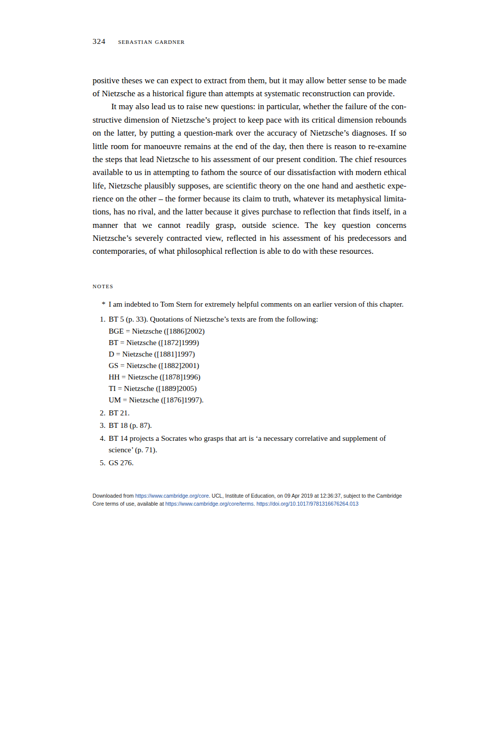324 sebastian gardner
positive theses we can expect to extract from them, but it may allow better sense to be made of Nietzsche as a historical figure than attempts at systematic reconstruction can provide.
It may also lead us to raise new questions: in particular, whether the failure of the constructive dimension of Nietzsche’s project to keep pace with its critical dimension rebounds on the latter, by putting a question-mark over the accuracy of Nietzsche’s diagnoses. If so little room for manoeuvre remains at the end of the day, then there is reason to re-examine the steps that lead Nietzsche to his assessment of our present condition. The chief resources available to us in attempting to fathom the source of our dissatisfaction with modern ethical life, Nietzsche plausibly supposes, are scientific theory on the one hand and aesthetic experience on the other – the former because its claim to truth, whatever its metaphysical limitations, has no rival, and the latter because it gives purchase to reflection that finds itself, in a manner that we cannot readily grasp, outside science. The key question concerns Nietzsche’s severely contracted view, reflected in his assessment of his predecessors and contemporaries, of what philosophical reflection is able to do with these resources.
notes
* I am indebted to Tom Stern for extremely helpful comments on an earlier version of this chapter.
1. BT 5 (p. 33). Quotations of Nietzsche’s texts are from the following:
BGE = Nietzsche ([1886]2002)
BT = Nietzsche ([1872]1999)
D = Nietzsche ([1881]1997)
GS = Nietzsche ([1882]2001)
HH = Nietzsche ([1878]1996)
TI = Nietzsche ([1889]2005)
UM = Nietzsche ([1876]1997).
2. BT 21.
3. BT 18 (p. 87).
4. BT 14 projects a Socrates who grasps that art is ‘a necessary correlative and supplement of science’ (p. 71).
5. GS 276.
Downloaded from https://www.cambridge.org/core. UCL, Institute of Education, on 09 Apr 2019 at 12:36:37, subject to the Cambridge Core terms of use, available at https://www.cambridge.org/core/terms. https://doi.org/10.1017/9781316676264.013